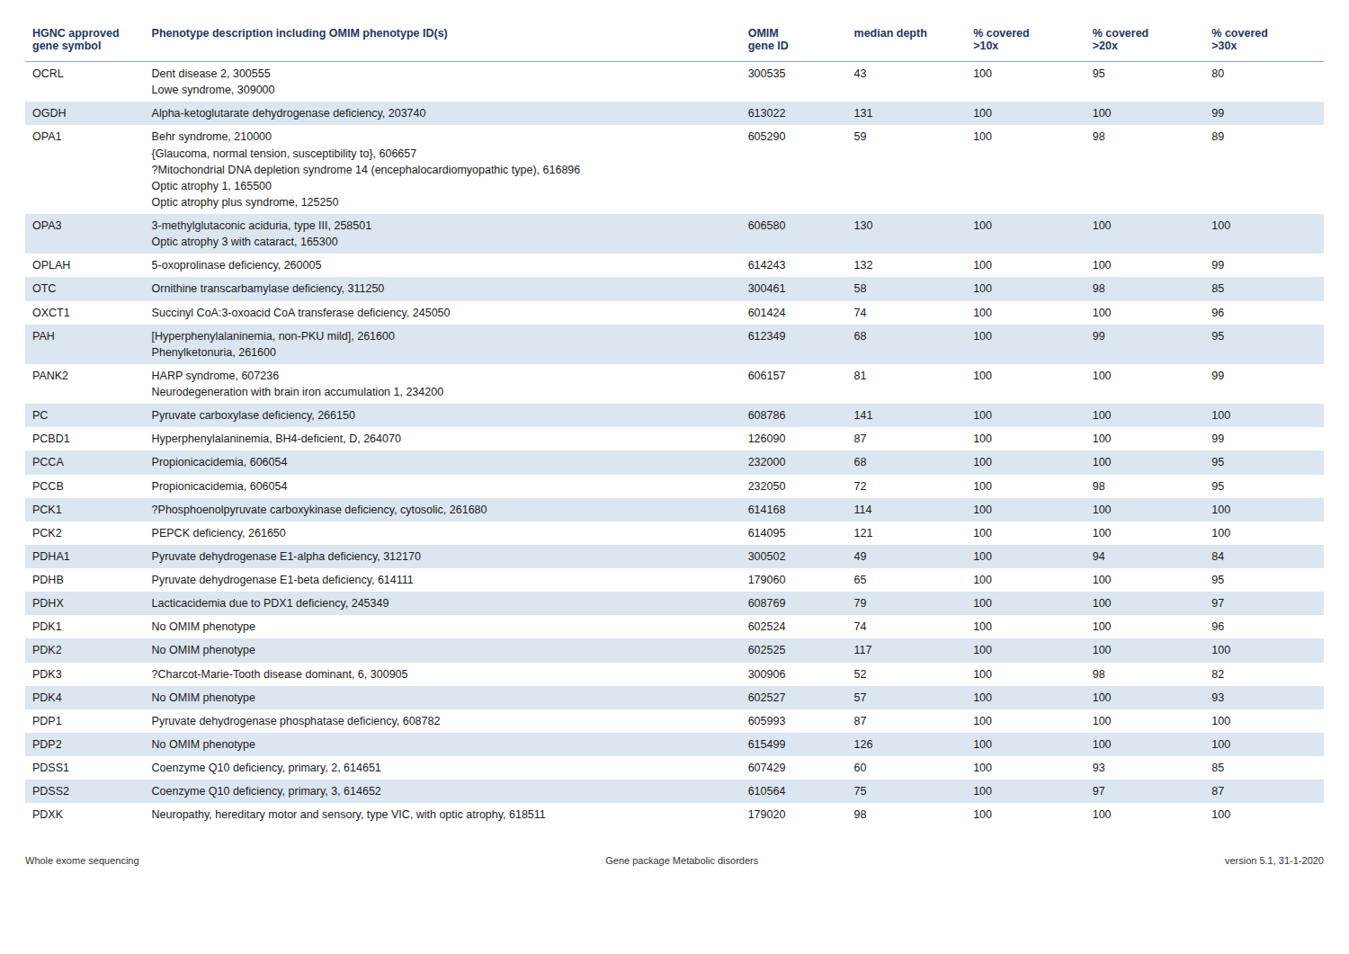| HGNC approved gene symbol | Phenotype description including OMIM phenotype ID(s) | OMIM gene ID | median depth | % covered >10x | % covered >20x | % covered >30x |
| --- | --- | --- | --- | --- | --- | --- |
| OCRL | Dent disease 2, 300555 Lowe syndrome, 309000 | 300535 | 43 | 100 | 95 | 80 |
| OGDH | Alpha-ketoglutarate dehydrogenase deficiency, 203740 | 613022 | 131 | 100 | 100 | 99 |
| OPA1 | Behr syndrome, 210000 {Glaucoma, normal tension, susceptibility to}, 606657 ?Mitochondrial DNA depletion syndrome 14 (encephalocardiomyopathic type), 616896 Optic atrophy 1, 165500 Optic atrophy plus syndrome, 125250 | 605290 | 59 | 100 | 98 | 89 |
| OPA3 | 3-methylglutaconic aciduria, type III, 258501 Optic atrophy 3 with cataract, 165300 | 606580 | 130 | 100 | 100 | 100 |
| OPLAH | 5-oxoprolinase deficiency, 260005 | 614243 | 132 | 100 | 100 | 99 |
| OTC | Ornithine transcarbamylase deficiency, 311250 | 300461 | 58 | 100 | 98 | 85 |
| OXCT1 | Succinyl CoA:3-oxoacid CoA transferase deficiency, 245050 | 601424 | 74 | 100 | 100 | 96 |
| PAH | [Hyperphenylalaninemia, non-PKU mild], 261600 Phenylketonuria, 261600 | 612349 | 68 | 100 | 99 | 95 |
| PANK2 | HARP syndrome, 607236 Neurodegeneration with brain iron accumulation 1, 234200 | 606157 | 81 | 100 | 100 | 99 |
| PC | Pyruvate carboxylase deficiency, 266150 | 608786 | 141 | 100 | 100 | 100 |
| PCBD1 | Hyperphenylalaninemia, BH4-deficient, D, 264070 | 126090 | 87 | 100 | 100 | 99 |
| PCCA | Propionicacidemia, 606054 | 232000 | 68 | 100 | 100 | 95 |
| PCCB | Propionicacidemia, 606054 | 232050 | 72 | 100 | 98 | 95 |
| PCK1 | ?Phosphoenolpyruvate carboxykinase deficiency, cytosolic, 261680 | 614168 | 114 | 100 | 100 | 100 |
| PCK2 | PEPCK deficiency, 261650 | 614095 | 121 | 100 | 100 | 100 |
| PDHA1 | Pyruvate dehydrogenase E1-alpha deficiency, 312170 | 300502 | 49 | 100 | 94 | 84 |
| PDHB | Pyruvate dehydrogenase E1-beta deficiency, 614111 | 179060 | 65 | 100 | 100 | 95 |
| PDHX | Lacticacidemia due to PDX1 deficiency, 245349 | 608769 | 79 | 100 | 100 | 97 |
| PDK1 | No OMIM phenotype | 602524 | 74 | 100 | 100 | 96 |
| PDK2 | No OMIM phenotype | 602525 | 117 | 100 | 100 | 100 |
| PDK3 | ?Charcot-Marie-Tooth disease dominant, 6, 300905 | 300906 | 52 | 100 | 98 | 82 |
| PDK4 | No OMIM phenotype | 602527 | 57 | 100 | 100 | 93 |
| PDP1 | Pyruvate dehydrogenase phosphatase deficiency, 608782 | 605993 | 87 | 100 | 100 | 100 |
| PDP2 | No OMIM phenotype | 615499 | 126 | 100 | 100 | 100 |
| PDSS1 | Coenzyme Q10 deficiency, primary, 2, 614651 | 607429 | 60 | 100 | 93 | 85 |
| PDSS2 | Coenzyme Q10 deficiency, primary, 3, 614652 | 610564 | 75 | 100 | 97 | 87 |
| PDXK | Neuropathy, hereditary motor and sensory, type VIC, with optic atrophy, 618511 | 179020 | 98 | 100 | 100 | 100 |
Whole exome sequencing Gene package Metabolic disorders version 5.1, 31-1-2020